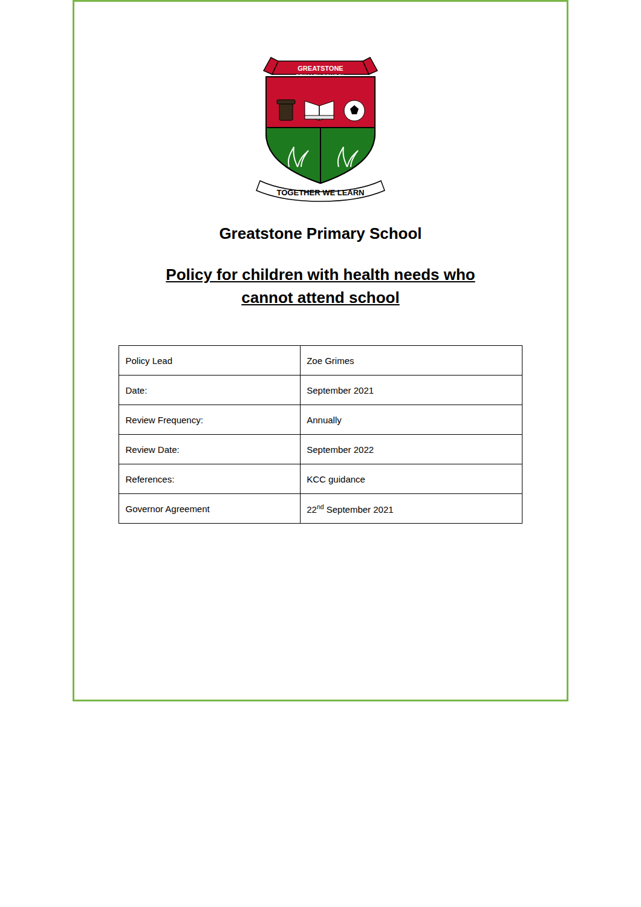GREATSTONE PRIMARY SCHOOL TOGETHER WE LEARN
Greatstone Primary School
Policy for children with health needs who cannot attend school
| Policy Lead | Zoe Grimes |
| Date: | September 2021 |
| Review Frequency: | Annually |
| Review Date: | September 2022 |
| References: | KCC guidance |
| Governor Agreement | 22 nd September 2021 |